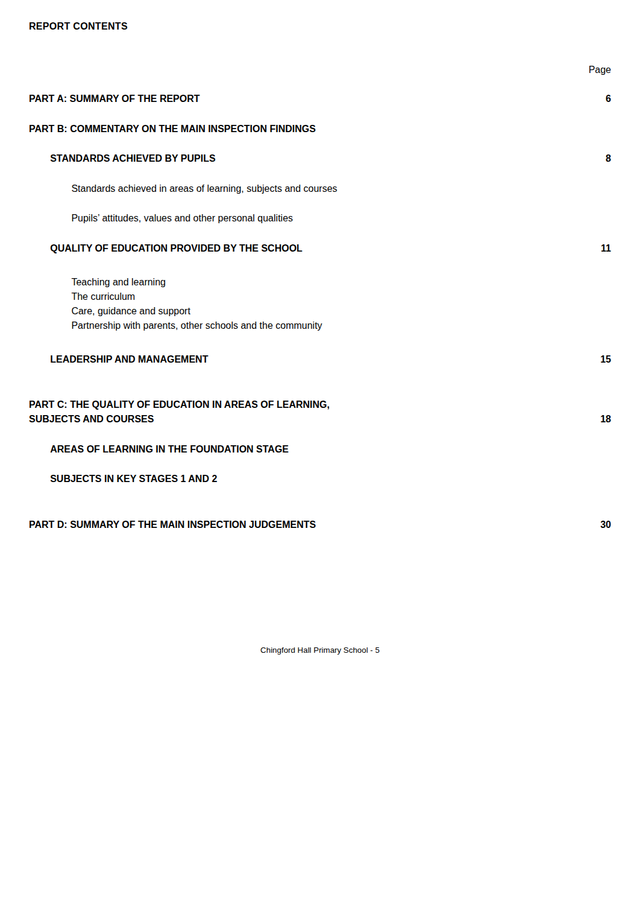REPORT CONTENTS
Page
| PART A: SUMMARY OF THE REPORT | 6 |
| PART B: COMMENTARY ON THE MAIN INSPECTION FINDINGS | |
| STANDARDS ACHIEVED BY PUPILS | 8 |
| Standards achieved in areas of learning, subjects and courses | |
| Pupils’ attitudes, values and other personal qualities | |
| QUALITY OF EDUCATION PROVIDED BY THE SCHOOL | 11 |
| Teaching and learning The curriculum Care, guidance and support Partnership with parents, other schools and the community | |
| LEADERSHIP AND MANAGEMENT | 15 |
| PART C: THE QUALITY OF EDUCATION IN AREAS OF LEARNING, SUBJECTS AND COURSES | 18 |
| AREAS OF LEARNING IN THE FOUNDATION STAGE | |
| SUBJECTS IN KEY STAGES 1 AND 2 | |
| PART D: SUMMARY OF THE MAIN INSPECTION JUDGEMENTS | 30 |
Chingford Hall Primary School - 5